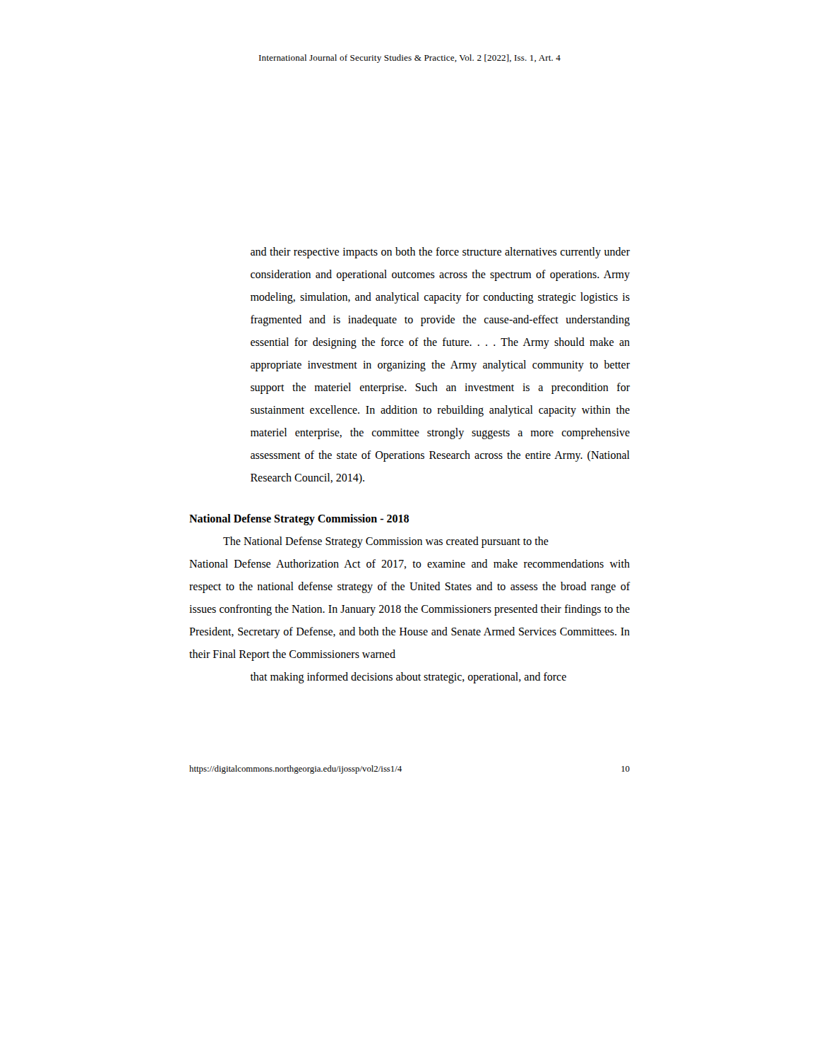International Journal of Security Studies & Practice, Vol. 2 [2022], Iss. 1, Art. 4
and their respective impacts on both the force structure alternatives currently under consideration and operational outcomes across the spectrum of operations. Army modeling, simulation, and analytical capacity for conducting strategic logistics is fragmented and is inadequate to provide the cause-and-effect understanding essential for designing the force of the future. . . . The Army should make an appropriate investment in organizing the Army analytical community to better support the materiel enterprise. Such an investment is a precondition for sustainment excellence. In addition to rebuilding analytical capacity within the materiel enterprise, the committee strongly suggests a more comprehensive assessment of the state of Operations Research across the entire Army. (National Research Council, 2014).
National Defense Strategy Commission - 2018
The National Defense Strategy Commission was created pursuant to the
National Defense Authorization Act of 2017, to examine and make recommendations with respect to the national defense strategy of the United States and to assess the broad range of issues confronting the Nation. In January 2018 the Commissioners presented their findings to the President, Secretary of Defense, and both the House and Senate Armed Services Committees. In their Final Report the Commissioners warned
that making informed decisions about strategic, operational, and force
https://digitalcommons.northgeorgia.edu/ijossp/vol2/iss1/4 10